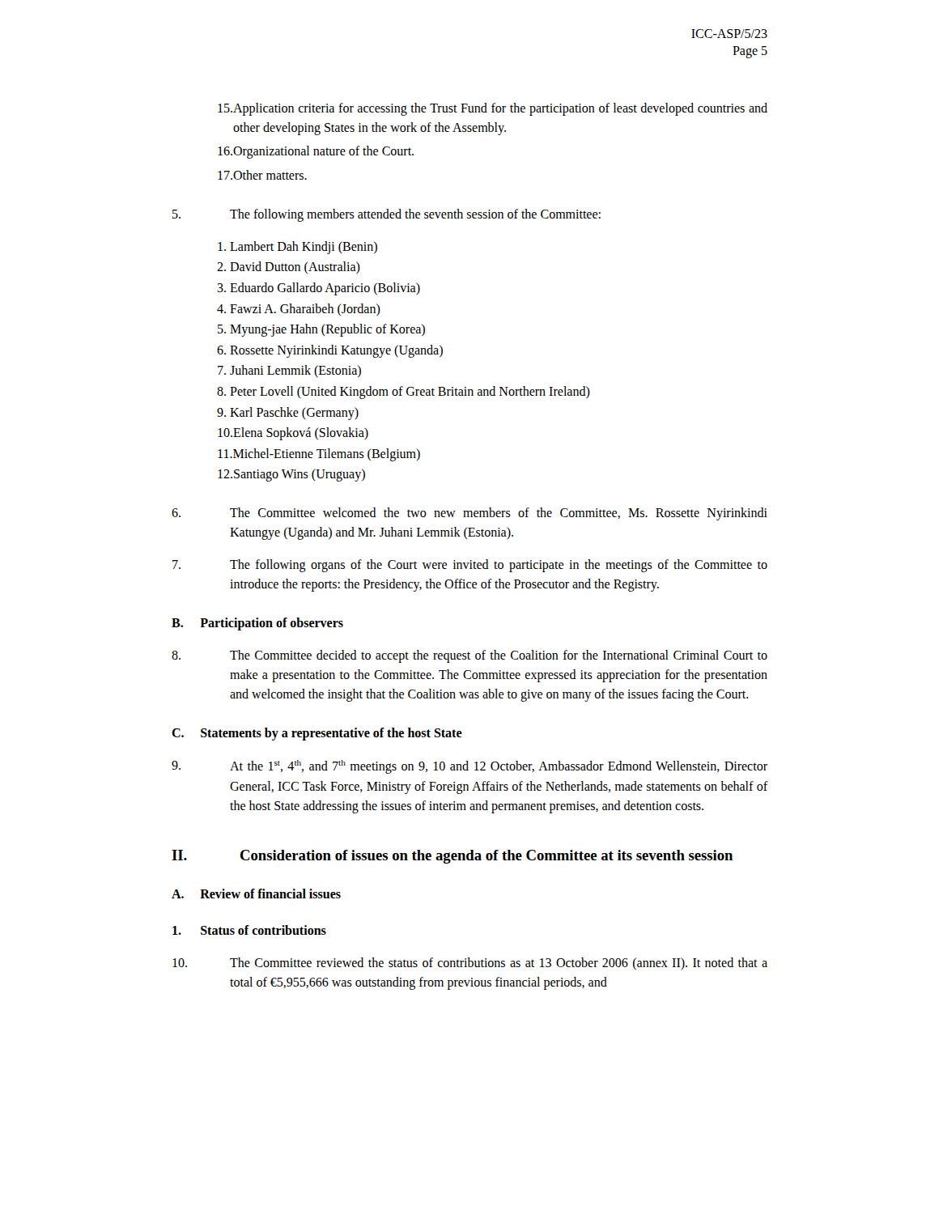ICC-ASP/5/23
Page 5
15.
Application criteria for accessing the Trust Fund for the participation of least developed countries and other developing States in the work of the Assembly.
16.
Organizational nature of the Court.
17.
Other matters.
5.
The following members attended the seventh session of the Committee:
1.
Lambert Dah Kindji (Benin)
2.
David Dutton (Australia)
3.
Eduardo Gallardo Aparicio (Bolivia)
4.
Fawzi A. Gharaibeh (Jordan)
5.
Myung-jae Hahn (Republic of Korea)
6.
Rossette Nyirinkindi Katungye (Uganda)
7.
Juhani Lemmik (Estonia)
8.
Peter Lovell (United Kingdom of Great Britain and Northern Ireland)
9.
Karl Paschke (Germany)
10.
Elena Sopková (Slovakia)
11.
Michel-Etienne Tilemans (Belgium)
12.
Santiago Wins (Uruguay)
6.
The Committee welcomed the two new members of the Committee, Ms. Rossette Nyirinkindi Katungye (Uganda) and Mr. Juhani Lemmik (Estonia).
7.
The following organs of the Court were invited to participate in the meetings of the Committee to introduce the reports: the Presidency, the Office of the Prosecutor and the Registry.
B. Participation of observers
8.
The Committee decided to accept the request of the Coalition for the International Criminal Court to make a presentation to the Committee. The Committee expressed its appreciation for the presentation and welcomed the insight that the Coalition was able to give on many of the issues facing the Court.
C. Statements by a representative of the host State
9.
At the 1st, 4th, and 7th meetings on 9, 10 and 12 October, Ambassador Edmond Wellenstein, Director General, ICC Task Force, Ministry of Foreign Affairs of the Netherlands, made statements on behalf of the host State addressing the issues of interim and permanent premises, and detention costs.
II. Consideration of issues on the agenda of the Committee at its seventh session
A. Review of financial issues
1. Status of contributions
10.
The Committee reviewed the status of contributions as at 13 October 2006 (annex II). It noted that a total of €5,955,666 was outstanding from previous financial periods, and